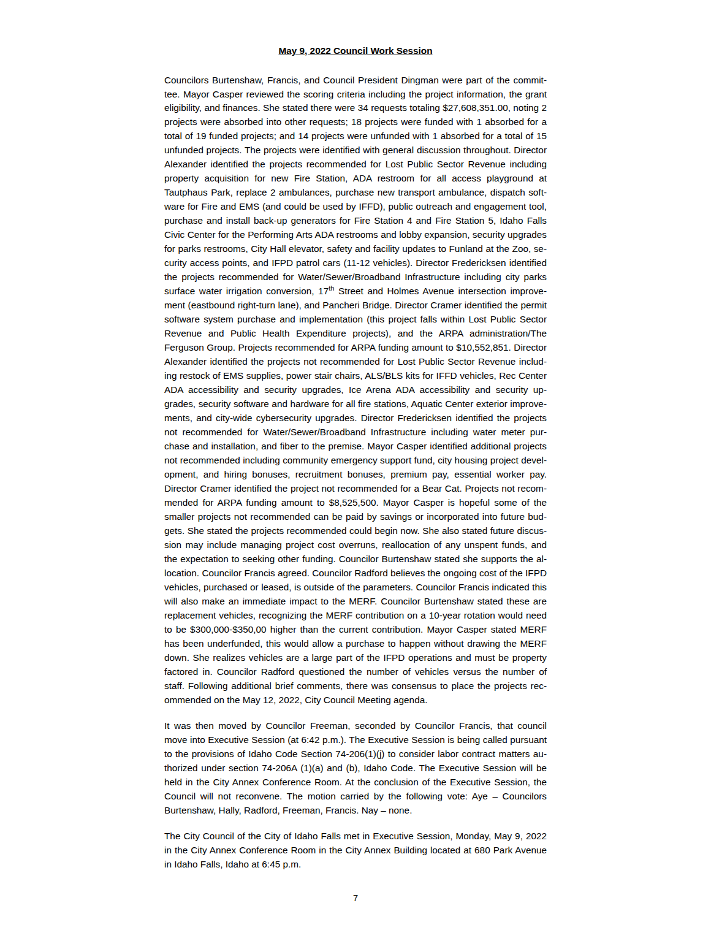May 9, 2022 Council Work Session
Councilors Burtenshaw, Francis, and Council President Dingman were part of the committee. Mayor Casper reviewed the scoring criteria including the project information, the grant eligibility, and finances. She stated there were 34 requests totaling $27,608,351.00, noting 2 projects were absorbed into other requests; 18 projects were funded with 1 absorbed for a total of 19 funded projects; and 14 projects were unfunded with 1 absorbed for a total of 15 unfunded projects. The projects were identified with general discussion throughout. Director Alexander identified the projects recommended for Lost Public Sector Revenue including property acquisition for new Fire Station, ADA restroom for all access playground at Tautphaus Park, replace 2 ambulances, purchase new transport ambulance, dispatch software for Fire and EMS (and could be used by IFFD), public outreach and engagement tool, purchase and install back-up generators for Fire Station 4 and Fire Station 5, Idaho Falls Civic Center for the Performing Arts ADA restrooms and lobby expansion, security upgrades for parks restrooms, City Hall elevator, safety and facility updates to Funland at the Zoo, security access points, and IFPD patrol cars (11-12 vehicles). Director Fredericksen identified the projects recommended for Water/Sewer/Broadband Infrastructure including city parks surface water irrigation conversion, 17th Street and Holmes Avenue intersection improvement (eastbound right-turn lane), and Pancheri Bridge. Director Cramer identified the permit software system purchase and implementation (this project falls within Lost Public Sector Revenue and Public Health Expenditure projects), and the ARPA administration/The Ferguson Group. Projects recommended for ARPA funding amount to $10,552,851. Director Alexander identified the projects not recommended for Lost Public Sector Revenue including restock of EMS supplies, power stair chairs, ALS/BLS kits for IFFD vehicles, Rec Center ADA accessibility and security upgrades, Ice Arena ADA accessibility and security upgrades, security software and hardware for all fire stations, Aquatic Center exterior improvements, and city-wide cybersecurity upgrades. Director Fredericksen identified the projects not recommended for Water/Sewer/Broadband Infrastructure including water meter purchase and installation, and fiber to the premise. Mayor Casper identified additional projects not recommended including community emergency support fund, city housing project development, and hiring bonuses, recruitment bonuses, premium pay, essential worker pay. Director Cramer identified the project not recommended for a Bear Cat. Projects not recommended for ARPA funding amount to $8,525,500. Mayor Casper is hopeful some of the smaller projects not recommended can be paid by savings or incorporated into future budgets. She stated the projects recommended could begin now. She also stated future discussion may include managing project cost overruns, reallocation of any unspent funds, and the expectation to seeking other funding. Councilor Burtenshaw stated she supports the allocation. Councilor Francis agreed. Councilor Radford believes the ongoing cost of the IFPD vehicles, purchased or leased, is outside of the parameters. Councilor Francis indicated this will also make an immediate impact to the MERF. Councilor Burtenshaw stated these are replacement vehicles, recognizing the MERF contribution on a 10-year rotation would need to be $300,000-$350,00 higher than the current contribution. Mayor Casper stated MERF has been underfunded, this would allow a purchase to happen without drawing the MERF down. She realizes vehicles are a large part of the IFPD operations and must be property factored in. Councilor Radford questioned the number of vehicles versus the number of staff. Following additional brief comments, there was consensus to place the projects recommended on the May 12, 2022, City Council Meeting agenda.
It was then moved by Councilor Freeman, seconded by Councilor Francis, that council move into Executive Session (at 6:42 p.m.). The Executive Session is being called pursuant to the provisions of Idaho Code Section 74-206(1)(j) to consider labor contract matters authorized under section 74-206A (1)(a) and (b), Idaho Code. The Executive Session will be held in the City Annex Conference Room. At the conclusion of the Executive Session, the Council will not reconvene. The motion carried by the following vote: Aye – Councilors Burtenshaw, Hally, Radford, Freeman, Francis. Nay – none.
The City Council of the City of Idaho Falls met in Executive Session, Monday, May 9, 2022 in the City Annex Conference Room in the City Annex Building located at 680 Park Avenue in Idaho Falls, Idaho at 6:45 p.m.
7